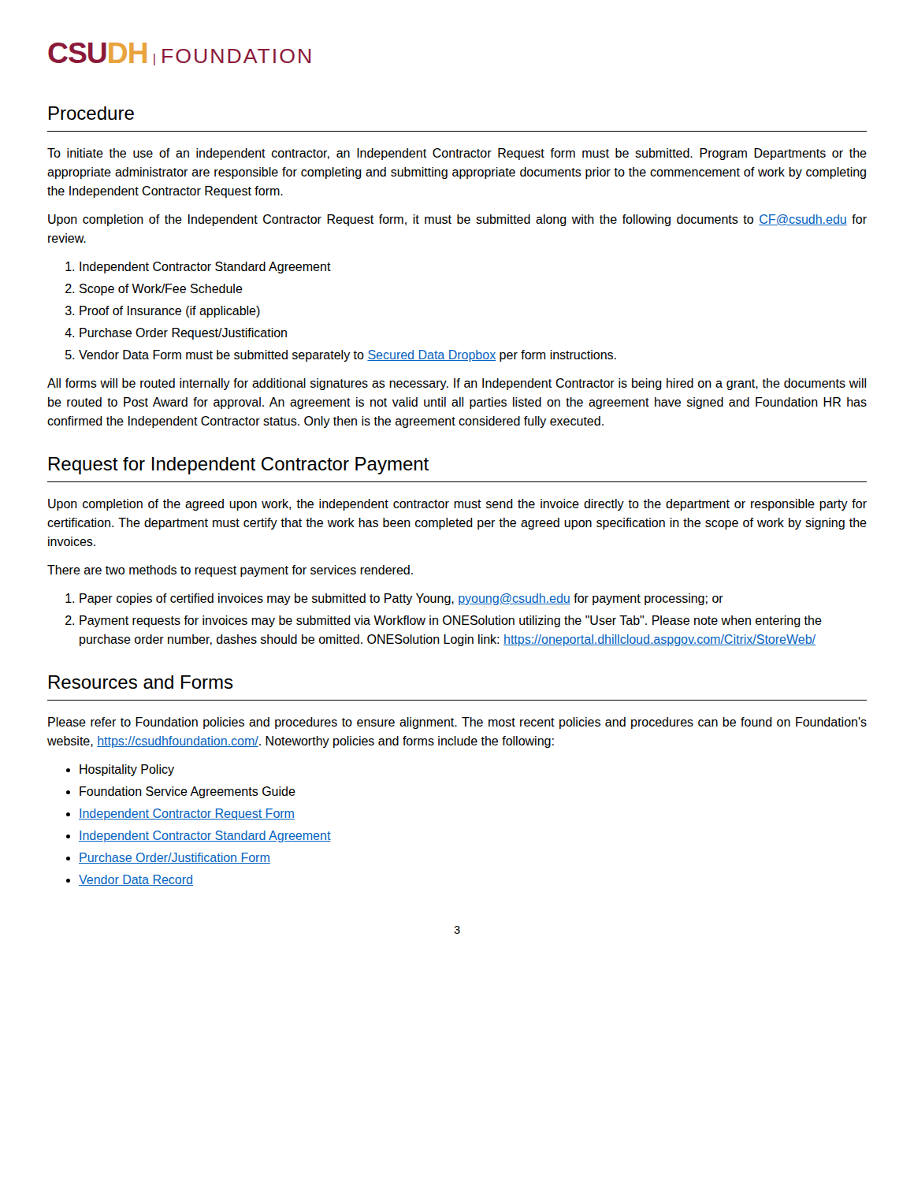CSU DH|FOUNDATION
Procedure
To initiate the use of an independent contractor, an Independent Contractor Request form must be submitted. Program Departments or the appropriate administrator are responsible for completing and submitting appropriate documents prior to the commencement of work by completing the Independent Contractor Request form.
Upon completion of the Independent Contractor Request form, it must be submitted along with the following documents to CF@csudh.edu for review.
Independent Contractor Standard Agreement
Scope of Work/Fee Schedule
Proof of Insurance (if applicable)
Purchase Order Request/Justification
Vendor Data Form must be submitted separately to Secured Data Dropbox per form instructions.
All forms will be routed internally for additional signatures as necessary. If an Independent Contractor is being hired on a grant, the documents will be routed to Post Award for approval. An agreement is not valid until all parties listed on the agreement have signed and Foundation HR has confirmed the Independent Contractor status. Only then is the agreement considered fully executed.
Request for Independent Contractor Payment
Upon completion of the agreed upon work, the independent contractor must send the invoice directly to the department or responsible party for certification. The department must certify that the work has been completed per the agreed upon specification in the scope of work by signing the invoices.
There are two methods to request payment for services rendered.
Paper copies of certified invoices may be submitted to Patty Young, pyoung@csudh.edu for payment processing; or
Payment requests for invoices may be submitted via Workflow in ONESolution utilizing the "User Tab". Please note when entering the purchase order number, dashes should be omitted. ONESolution Login link: https://oneportal.dhillcloud.aspgov.com/Citrix/StoreWeb/
Resources and Forms
Please refer to Foundation policies and procedures to ensure alignment. The most recent policies and procedures can be found on Foundation's website, https://csudhfoundation.com/. Noteworthy policies and forms include the following:
Hospitality Policy
Foundation Service Agreements Guide
Independent Contractor Request Form
Independent Contractor Standard Agreement
Purchase Order/Justification Form
Vendor Data Record
3